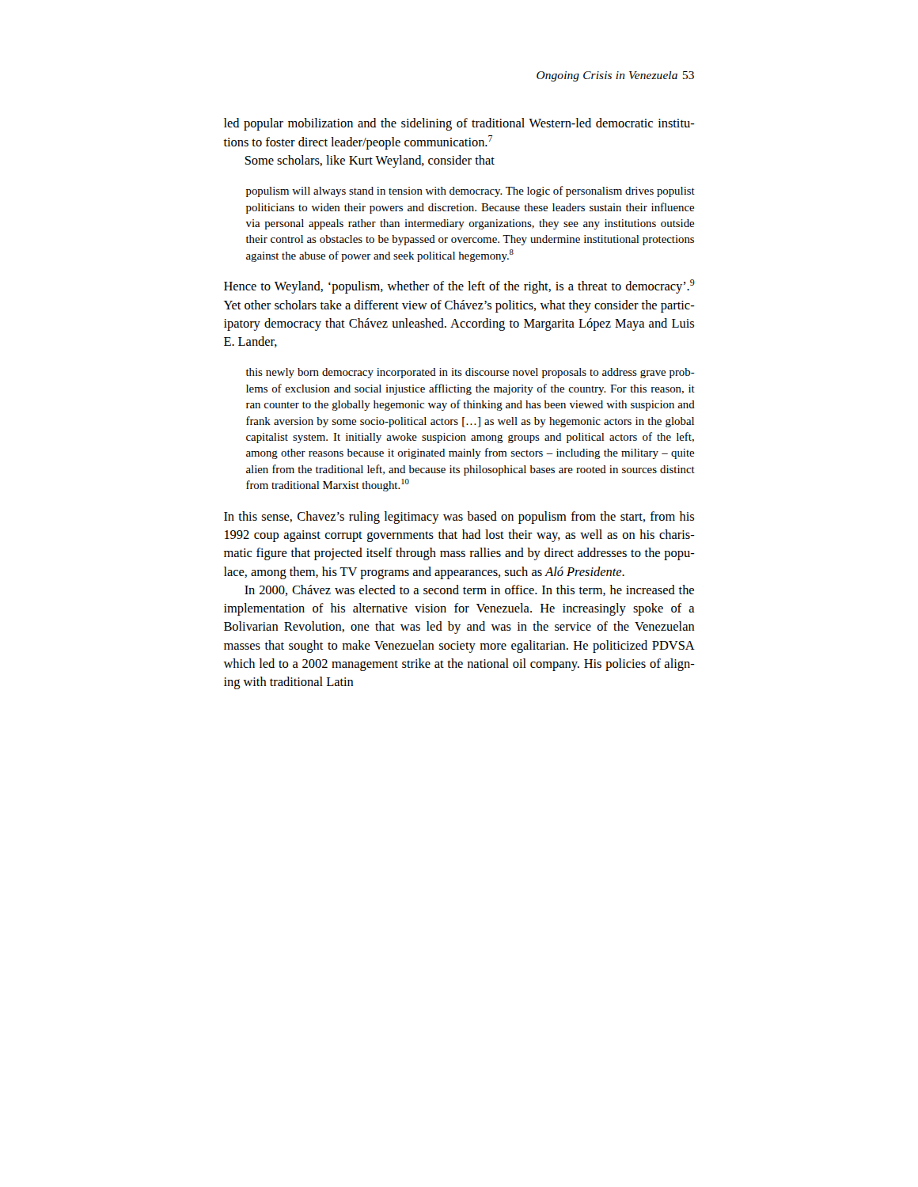Ongoing Crisis in Venezuela 53
led popular mobilization and the sidelining of traditional Western-led democratic institutions to foster direct leader/people communication.7
Some scholars, like Kurt Weyland, consider that
populism will always stand in tension with democracy. The logic of personalism drives populist politicians to widen their powers and discretion. Because these leaders sustain their influence via personal appeals rather than intermediary organizations, they see any institutions outside their control as obstacles to be bypassed or overcome. They undermine institutional protections against the abuse of power and seek political hegemony.8
Hence to Weyland, ‘populism, whether of the left of the right, is a threat to democracy’.9 Yet other scholars take a different view of Chávez’s politics, what they consider the participatory democracy that Chávez unleashed. According to Margarita López Maya and Luis E. Lander,
this newly born democracy incorporated in its discourse novel proposals to address grave problems of exclusion and social injustice afflicting the majority of the country. For this reason, it ran counter to the globally hegemonic way of thinking and has been viewed with suspicion and frank aversion by some socio-political actors […] as well as by hegemonic actors in the global capitalist system. It initially awoke suspicion among groups and political actors of the left, among other reasons because it originated mainly from sectors – including the military – quite alien from the traditional left, and because its philosophical bases are rooted in sources distinct from traditional Marxist thought.10
In this sense, Chavez’s ruling legitimacy was based on populism from the start, from his 1992 coup against corrupt governments that had lost their way, as well as on his charismatic figure that projected itself through mass rallies and by direct addresses to the populace, among them, his TV programs and appearances, such as Aló Presidente.
In 2000, Chávez was elected to a second term in office. In this term, he increased the implementation of his alternative vision for Venezuela. He increasingly spoke of a Bolivarian Revolution, one that was led by and was in the service of the Venezuelan masses that sought to make Venezuelan society more egalitarian. He politicized PDVSA which led to a 2002 management strike at the national oil company. His policies of aligning with traditional Latin